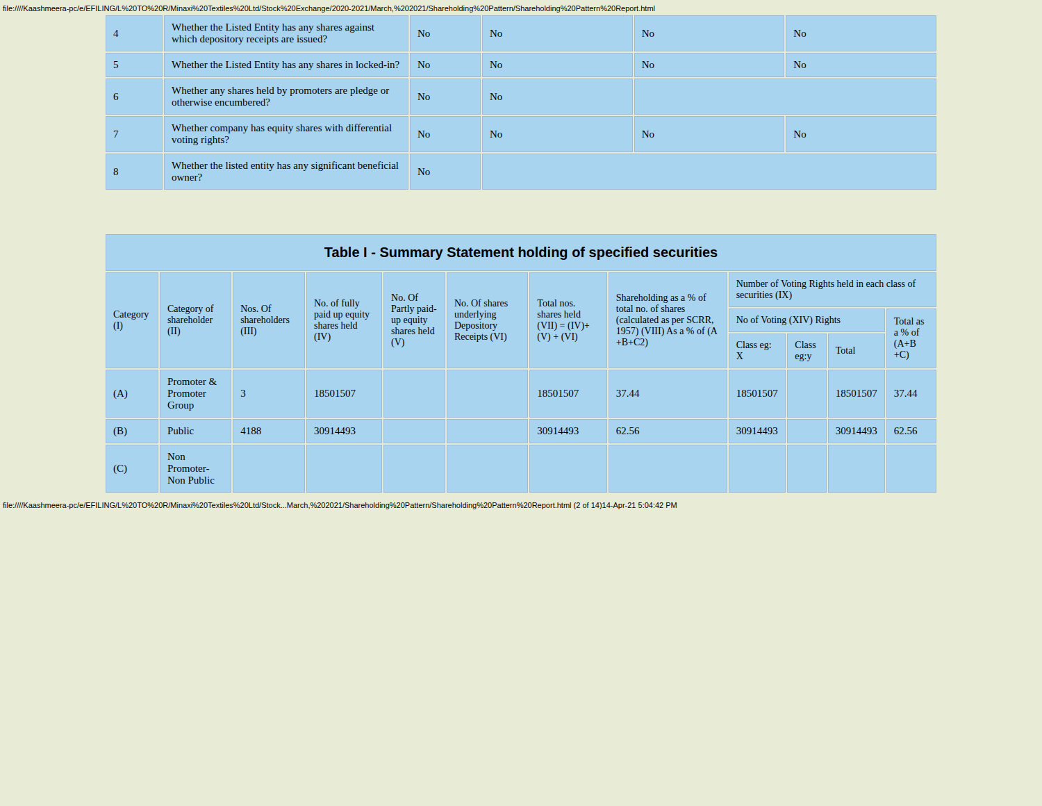file:////Kaashmeera-pc/e/EFILING/L%20TO%20R/Minaxi%20Textiles%20Ltd/Stock%20Exchange/2020-2021/March,%202021/Shareholding%20Pattern/Shareholding%20Pattern%20Report.html
| 4 | Whether the Listed Entity has any shares against which depository receipts are issued? | No | No | No | No |
| 5 | Whether the Listed Entity has any shares in locked-in? | No | No | No | No |
| 6 | Whether any shares held by promoters are pledge or otherwise encumbered? | No | No | |
| 7 | Whether company has equity shares with differential voting rights? | No | No | No | No |
| 8 | Whether the listed entity has any significant beneficial owner? | No | |
| Table I - Summary Statement holding of specified securities |
| Category (I) | Category of shareholder (II) | Nos. Of shareholders (III) | No. of fully paid up equity shares held (IV) | No. Of Partly paid-up equity shares held (V) | No. Of shares underlying Depository Receipts (VI) | Total nos. shares held (VII) = (IV)+(V) + (VI) | Shareholding as a % of total no. of shares (calculated as per SCRR, 1957) (VIII) As a % of (A +B+C2) | Number of Voting Rights held in each class of securities (IX) |
| No of Voting (XIV) Rights | Total as a % of (A+B +C) |
| Class eg: X | Class eg:y | Total |
| (A) | Promoter & Promoter Group | 3 | 18501507 | | | 18501507 | 37.44 | 18501507 | | 18501507 | 37.44 |
| (B) | Public | 4188 | 30914493 | | | 30914493 | 62.56 | 30914493 | | 30914493 | 62.56 |
| (C) | Non Promoter- Non Public | | | | | | | | | | |
file:////Kaashmeera-pc/e/EFILING/L%20TO%20R/Minaxi%20Textiles%20Ltd/Stock...March,%202021/Shareholding%20Pattern/Shareholding%20Pattern%20Report.html (2 of 14)14-Apr-21 5:04:42 PM